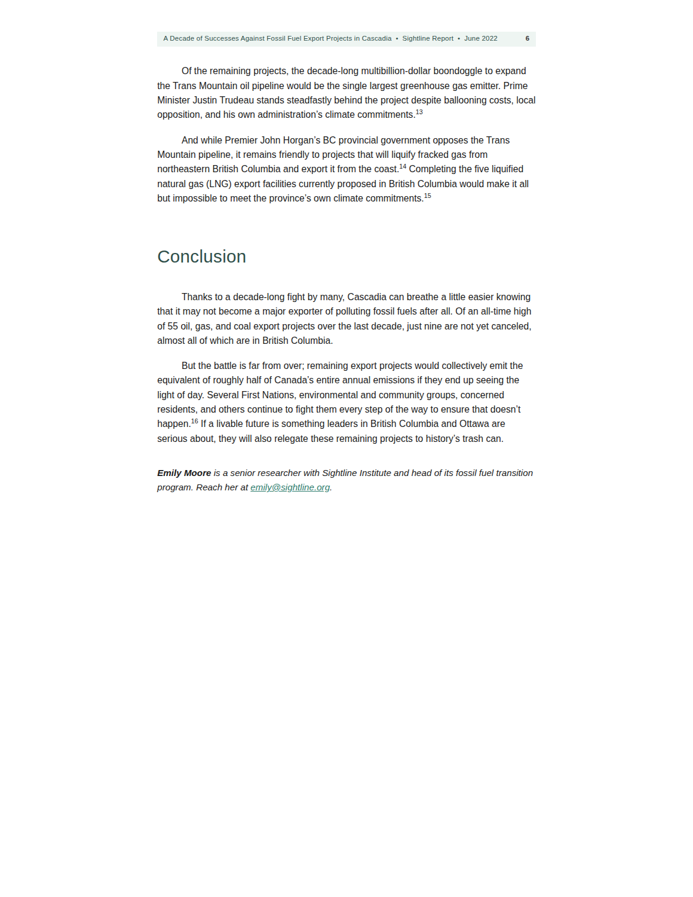A Decade of Successes Against Fossil Fuel Export Projects in Cascadia • Sightline Report • June 2022 6
Of the remaining projects, the decade-long multibillion-dollar boondoggle to expand the Trans Mountain oil pipeline would be the single largest greenhouse gas emitter. Prime Minister Justin Trudeau stands steadfastly behind the project despite ballooning costs, local opposition, and his own administration’s climate commitments.13
And while Premier John Horgan’s BC provincial government opposes the Trans Mountain pipeline, it remains friendly to projects that will liquify fracked gas from northeastern British Columbia and export it from the coast.14 Completing the five liquified natural gas (LNG) export facilities currently proposed in British Columbia would make it all but impossible to meet the province’s own climate commitments.15
Conclusion
Thanks to a decade-long fight by many, Cascadia can breathe a little easier knowing that it may not become a major exporter of polluting fossil fuels after all. Of an all-time high of 55 oil, gas, and coal export projects over the last decade, just nine are not yet canceled, almost all of which are in British Columbia.
But the battle is far from over; remaining export projects would collectively emit the equivalent of roughly half of Canada’s entire annual emissions if they end up seeing the light of day. Several First Nations, environmental and community groups, concerned residents, and others continue to fight them every step of the way to ensure that doesn’t happen.16 If a livable future is something leaders in British Columbia and Ottawa are serious about, they will also relegate these remaining projects to history’s trash can.
Emily Moore is a senior researcher with Sightline Institute and head of its fossil fuel transition program. Reach her at emily@sightline.org.